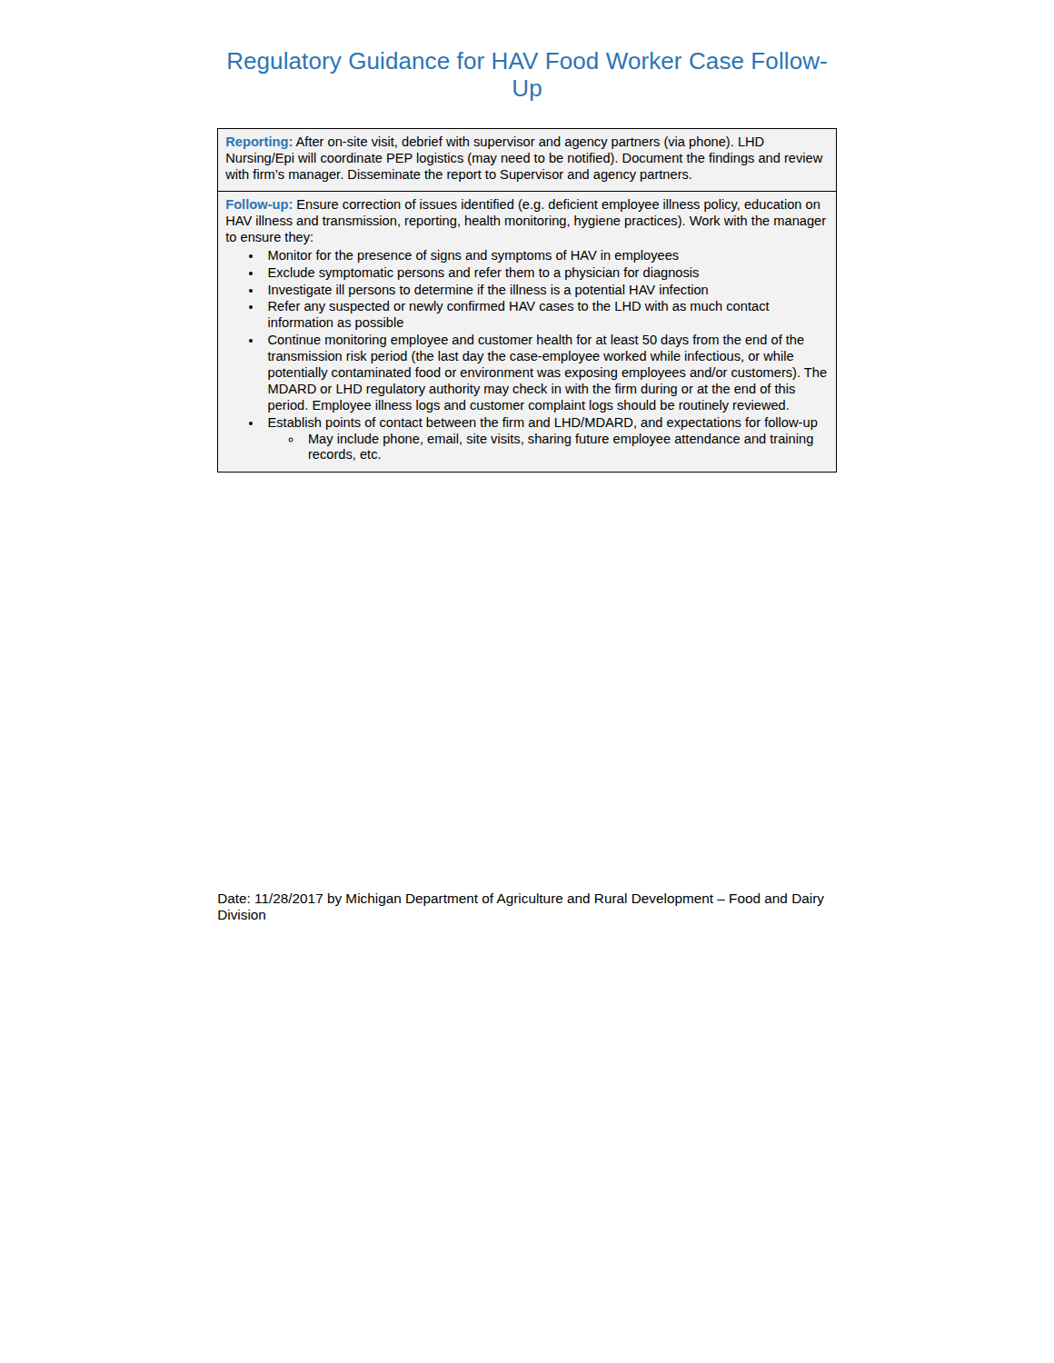Regulatory Guidance for HAV Food Worker Case Follow-Up
| Reporting: After on-site visit, debrief with supervisor and agency partners (via phone). LHD Nursing/Epi will coordinate PEP logistics (may need to be notified). Document the findings and review with firm’s manager. Disseminate the report to Supervisor and agency partners. |
| Follow-up: Ensure correction of issues identified (e.g. deficient employee illness policy, education on HAV illness and transmission, reporting, health monitoring, hygiene practices). Work with the manager to ensure they: Monitor for the presence of signs and symptoms of HAV in employees Exclude symptomatic persons and refer them to a physician for diagnosis Investigate ill persons to determine if the illness is a potential HAV infection Refer any suspected or newly confirmed HAV cases to the LHD with as much contact information as possible Continue monitoring employee and customer health for at least 50 days from the end of the transmission risk period (the last day the case-employee worked while infectious, or while potentially contaminated food or environment was exposing employees and/or customers). The MDARD or LHD regulatory authority may check in with the firm during or at the end of this period. Employee illness logs and customer complaint logs should be routinely reviewed. Establish points of contact between the firm and LHD/MDARD, and expectations for follow-up May include phone, email, site visits, sharing future employee attendance and training records, etc. |
Date: 11/28/2017 by Michigan Department of Agriculture and Rural Development – Food and Dairy Division